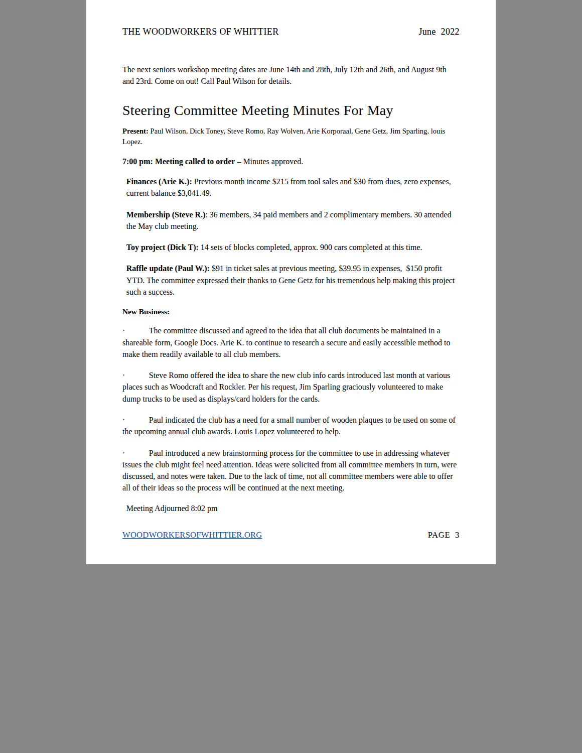The Woodworkers of Whittier June 2022
The next seniors workshop meeting dates are June 14th and 28th, July 12th and 26th, and August 9th and 23rd. Come on out! Call Paul Wilson for details.
Steering Committee Meeting Minutes For May
Present: Paul Wilson, Dick Toney, Steve Romo, Ray Wolven, Arie Korporaal, Gene Getz, Jim Sparling, louis Lopez.
7:00 pm: Meeting called to order – Minutes approved.
Finances (Arie K.): Previous month income $215 from tool sales and $30 from dues, zero expenses, current balance $3,041.49.
Membership (Steve R.): 36 members, 34 paid members and 2 complimentary members. 30 attended the May club meeting.
Toy project (Dick T): 14 sets of blocks completed, approx. 900 cars completed at this time.
Raffle update (Paul W.): $91 in ticket sales at previous meeting, $39.95 in expenses, $150 profit YTD. The committee expressed their thanks to Gene Getz for his tremendous help making this project such a success.
New Business:
·The committee discussed and agreed to the idea that all club documents be maintained in a shareable form, Google Docs. Arie K. to continue to research a secure and easily accessible method to make them readily available to all club members.
·Steve Romo offered the idea to share the new club info cards introduced last month at various places such as Woodcraft and Rockler. Per his request, Jim Sparling graciously volunteered to make dump trucks to be used as displays/card holders for the cards.
·Paul indicated the club has a need for a small number of wooden plaques to be used on some of the upcoming annual club awards. Louis Lopez volunteered to help.
·Paul introduced a new brainstorming process for the committee to use in addressing whatever issues the club might feel need attention. Ideas were solicited from all committee members in turn, were discussed, and notes were taken. Due to the lack of time, not all committee members were able to offer all of their ideas so the process will be continued at the next meeting.
Meeting Adjourned 8:02 pm
woodworkersofwhittier.org PAGE 3